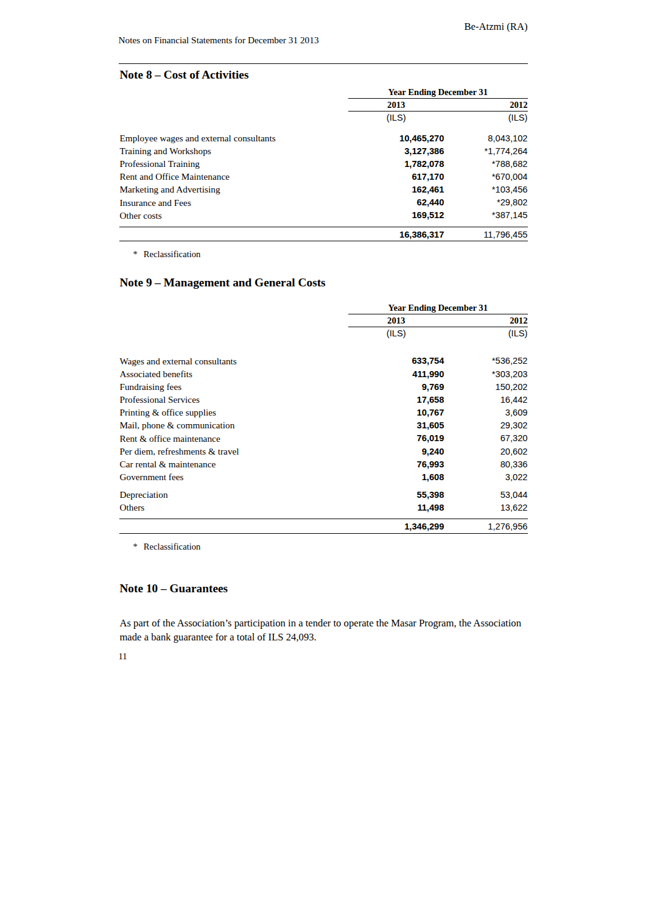Be-Atzmi (RA)
Notes on Financial Statements for December 31 2013
Note 8 – Cost of Activities
| | | Year Ending December 31 |
| | | 2013 | 2012 |
| | | (ILS) | (ILS) |
| Employee wages and external consultants | | 10,465,270 | 8,043,102 |
| Training and Workshops | | 3,127,386 | *1,774,264 |
| Professional Training | | 1,782,078 | *788,682 |
| Rent and Office Maintenance | | 617,170 | *670,004 |
| Marketing and Advertising | | 162,461 | *103,456 |
| Insurance and Fees | | 62,440 | *29,802 |
| Other costs | | 169,512 | *387,145 |
| | | 16,386,317 | 11,796,455 |
*Reclassification
Note 9 – Management and General Costs
| | | Year Ending December 31 |
| | | 2013 | 2012 |
| | | (ILS) | (ILS) |
| Wages and external consultants | | 633,754 | *536,252 |
| Associated benefits | | 411,990 | *303,203 |
| Fundraising fees | | 9,769 | 150,202 |
| Professional Services | | 17,658 | 16,442 |
| Printing & office supplies | | 10,767 | 3,609 |
| Mail, phone & communication | | 31,605 | 29,302 |
| Rent & office maintenance | | 76,019 | 67,320 |
| Per diem, refreshments & travel | | 9,240 | 20,602 |
| Car rental & maintenance | | 76,993 | 80,336 |
| Government fees | | 1,608 | 3,022 |
| Depreciation | | 55,398 | 53,044 |
| Others | | 11,498 | 13,622 |
| | | 1,346,299 | 1,276,956 |
*Reclassification
Note 10 – Guarantees
As part of the Association’s participation in a tender to operate the Masar Program, the Association made a bank guarantee for a total of ILS 24,093.
11